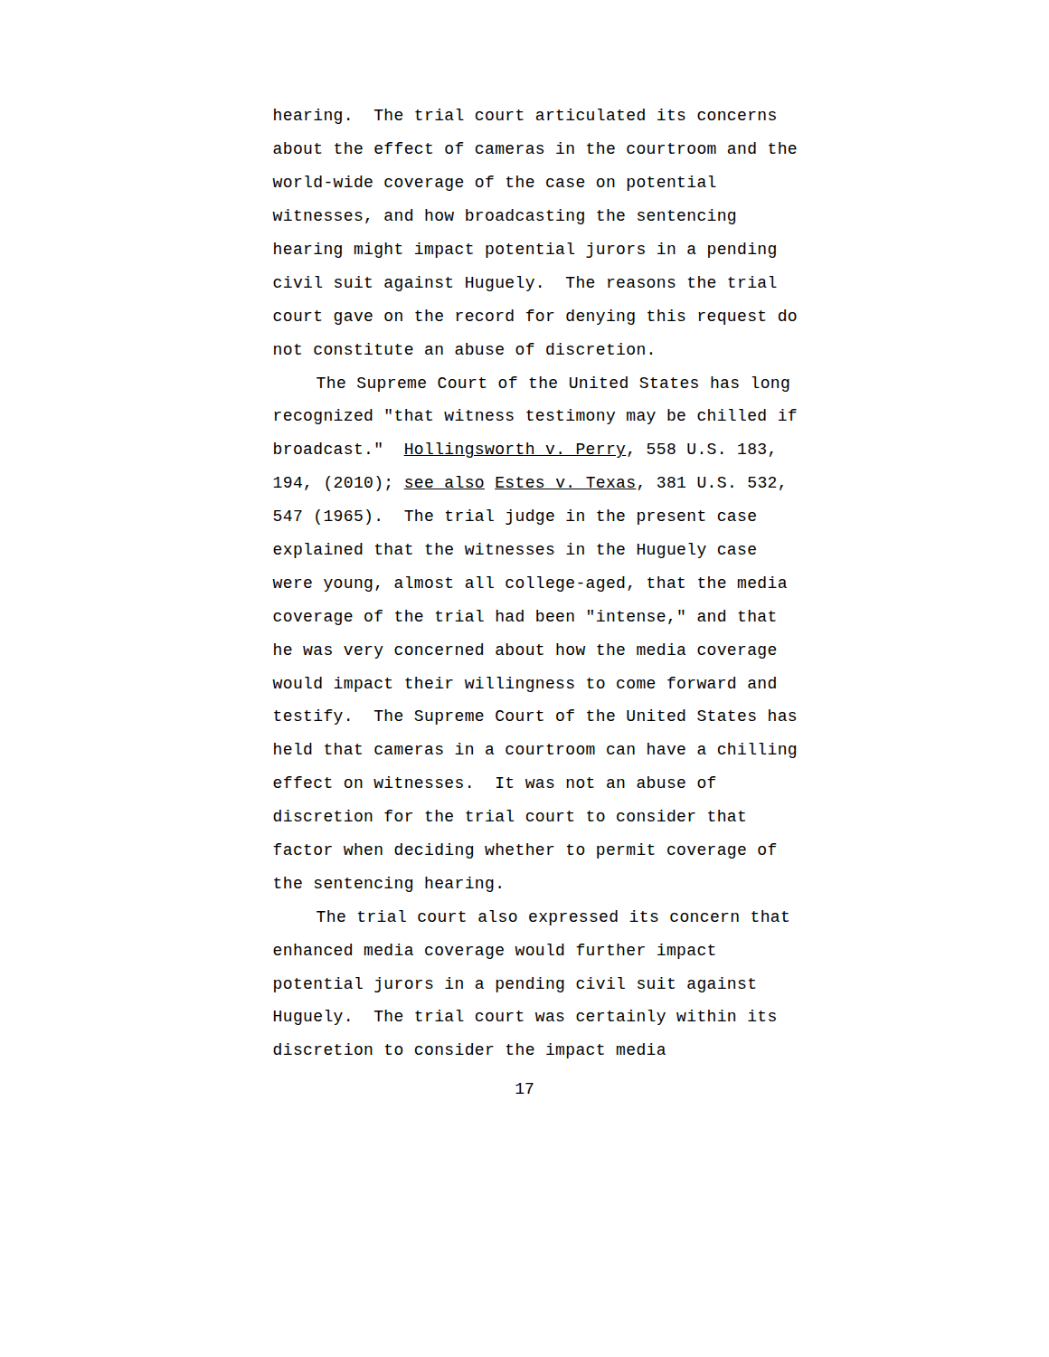hearing. The trial court articulated its concerns about the effect of cameras in the courtroom and the world-wide coverage of the case on potential witnesses, and how broadcasting the sentencing hearing might impact potential jurors in a pending civil suit against Huguely. The reasons the trial court gave on the record for denying this request do not constitute an abuse of discretion.
The Supreme Court of the United States has long recognized "that witness testimony may be chilled if broadcast." Hollingsworth v. Perry, 558 U.S. 183, 194, (2010); see also Estes v. Texas, 381 U.S. 532, 547 (1965). The trial judge in the present case explained that the witnesses in the Huguely case were young, almost all college-aged, that the media coverage of the trial had been "intense," and that he was very concerned about how the media coverage would impact their willingness to come forward and testify. The Supreme Court of the United States has held that cameras in a courtroom can have a chilling effect on witnesses. It was not an abuse of discretion for the trial court to consider that factor when deciding whether to permit coverage of the sentencing hearing.
The trial court also expressed its concern that enhanced media coverage would further impact potential jurors in a pending civil suit against Huguely. The trial court was certainly within its discretion to consider the impact media
17